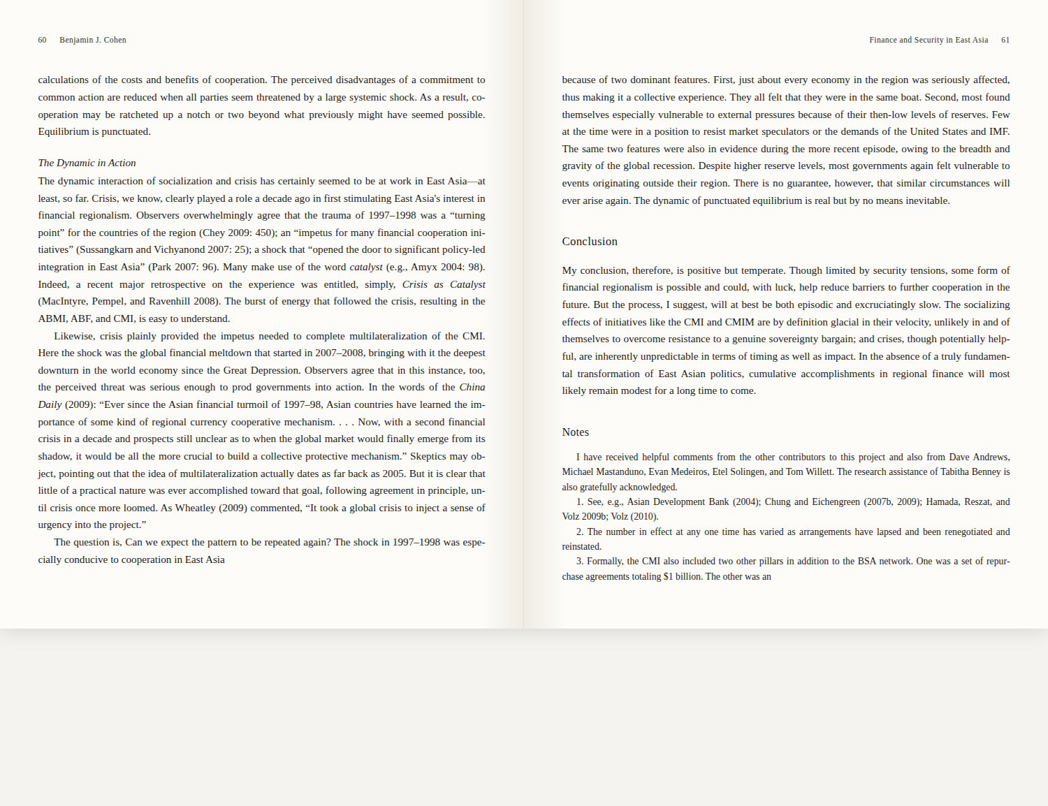60 Benjamin J. Cohen
calculations of the costs and benefits of cooperation. The perceived disadvantages of a commitment to common action are reduced when all parties seem threatened by a large systemic shock. As a result, cooperation may be ratcheted up a notch or two beyond what previously might have seemed possible. Equilibrium is punctuated.
The Dynamic in Action
The dynamic interaction of socialization and crisis has certainly seemed to be at work in East Asia—at least, so far. Crisis, we know, clearly played a role a decade ago in first stimulating East Asia's interest in financial regionalism. Observers overwhelmingly agree that the trauma of 1997–1998 was a “turning point” for the countries of the region (Chey 2009: 450); an “impetus for many financial cooperation initiatives” (Sussangkarn and Vichyanond 2007: 25); a shock that “opened the door to significant policy-led integration in East Asia” (Park 2007: 96). Many make use of the word catalyst (e.g., Amyx 2004: 98). Indeed, a recent major retrospective on the experience was entitled, simply, Crisis as Catalyst (MacIntyre, Pempel, and Ravenhill 2008). The burst of energy that followed the crisis, resulting in the ABMI, ABF, and CMI, is easy to understand.
Likewise, crisis plainly provided the impetus needed to complete multilateralization of the CMI. Here the shock was the global financial meltdown that started in 2007–2008, bringing with it the deepest downturn in the world economy since the Great Depression. Observers agree that in this instance, too, the perceived threat was serious enough to prod governments into action. In the words of the China Daily (2009): “Ever since the Asian financial turmoil of 1997–98, Asian countries have learned the importance of some kind of regional currency cooperative mechanism. . . . Now, with a second financial crisis in a decade and prospects still unclear as to when the global market would finally emerge from its shadow, it would be all the more crucial to build a collective protective mechanism.” Skeptics may object, pointing out that the idea of multilateralization actually dates as far back as 2005. But it is clear that little of a practical nature was ever accomplished toward that goal, following agreement in principle, until crisis once more loomed. As Wheatley (2009) commented, “It took a global crisis to inject a sense of urgency into the project.”
The question is, Can we expect the pattern to be repeated again? The shock in 1997–1998 was especially conducive to cooperation in East Asia
Finance and Security in East Asia 61
because of two dominant features. First, just about every economy in the region was seriously affected, thus making it a collective experience. They all felt that they were in the same boat. Second, most found themselves especially vulnerable to external pressures because of their then-low levels of reserves. Few at the time were in a position to resist market speculators or the demands of the United States and IMF. The same two features were also in evidence during the more recent episode, owing to the breadth and gravity of the global recession. Despite higher reserve levels, most governments again felt vulnerable to events originating outside their region. There is no guarantee, however, that similar circumstances will ever arise again. The dynamic of punctuated equilibrium is real but by no means inevitable.
Conclusion
My conclusion, therefore, is positive but temperate. Though limited by security tensions, some form of financial regionalism is possible and could, with luck, help reduce barriers to further cooperation in the future. But the process, I suggest, will at best be both episodic and excruciatingly slow. The socializing effects of initiatives like the CMI and CMIM are by definition glacial in their velocity, unlikely in and of themselves to overcome resistance to a genuine sovereignty bargain; and crises, though potentially helpful, are inherently unpredictable in terms of timing as well as impact. In the absence of a truly fundamental transformation of East Asian politics, cumulative accomplishments in regional finance will most likely remain modest for a long time to come.
Notes
I have received helpful comments from the other contributors to this project and also from Dave Andrews, Michael Mastanduno, Evan Medeiros, Etel Solingen, and Tom Willett. The research assistance of Tabitha Benney is also gratefully acknowledged.
1. See, e.g., Asian Development Bank (2004); Chung and Eichengreen (2007b, 2009); Hamada, Reszat, and Volz 2009b; Volz (2010).
2. The number in effect at any one time has varied as arrangements have lapsed and been renegotiated and reinstated.
3. Formally, the CMI also included two other pillars in addition to the BSA network. One was a set of repurchase agreements totaling $1 billion. The other was an